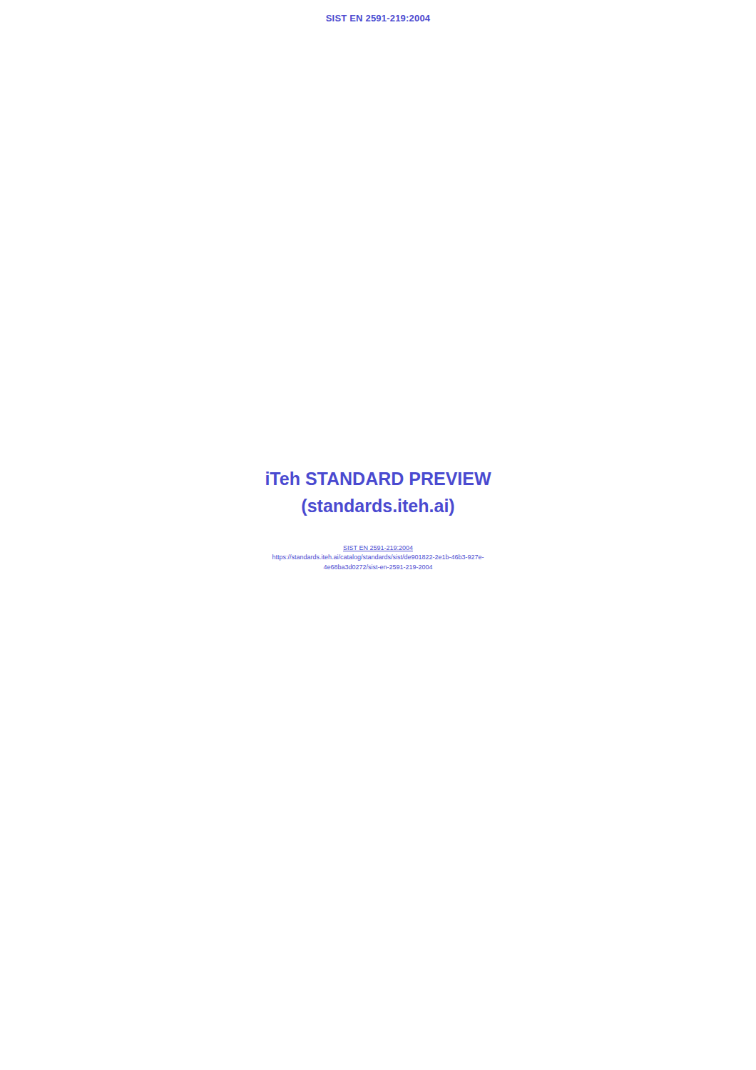SIST EN 2591-219:2004
iTeh STANDARD PREVIEW
(standards.iteh.ai)
SIST EN 2591-219:2004
https://standards.iteh.ai/catalog/standards/sist/de901822-2e1b-46b3-927e-
4e68ba3d0272/sist-en-2591-219-2004